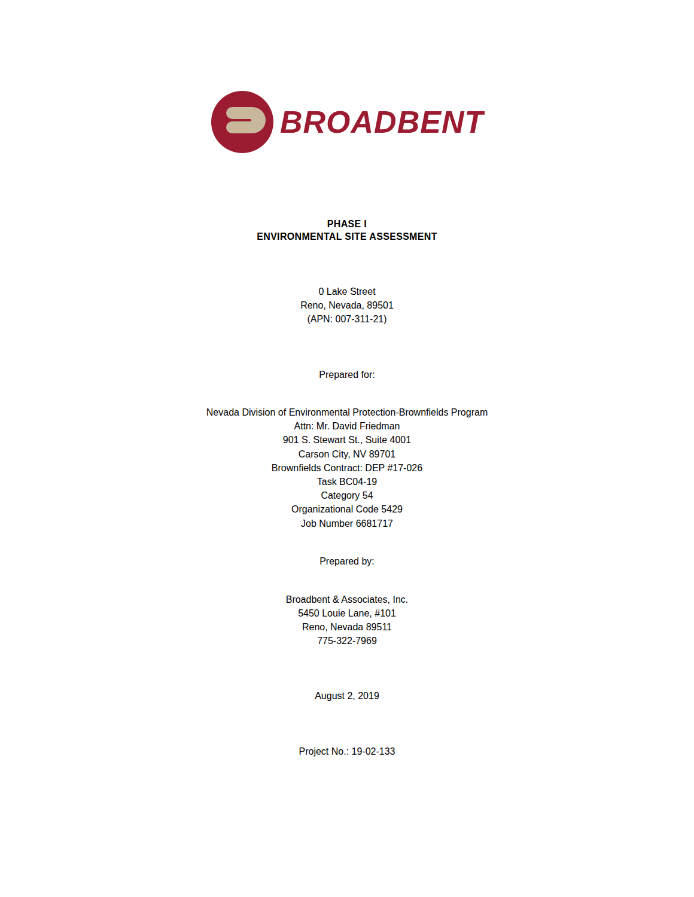BROADBENT BROADBENT
PHASE I
ENVIRONMENTAL SITE ASSESSMENT
0 Lake Street
Reno, Nevada, 89501
(APN: 007-311-21)
Prepared for:
Nevada Division of Environmental Protection-Brownfields Program
Attn: Mr. David Friedman
901 S. Stewart St., Suite 4001
Carson City, NV 89701
Brownfields Contract: DEP #17-026
Task BC04-19
Category 54
Organizational Code 5429
Job Number 6681717
Prepared by:
Broadbent & Associates, Inc.
5450 Louie Lane, #101
Reno, Nevada 89511
775-322-7969
August 2, 2019
Project No.: 19-02-133